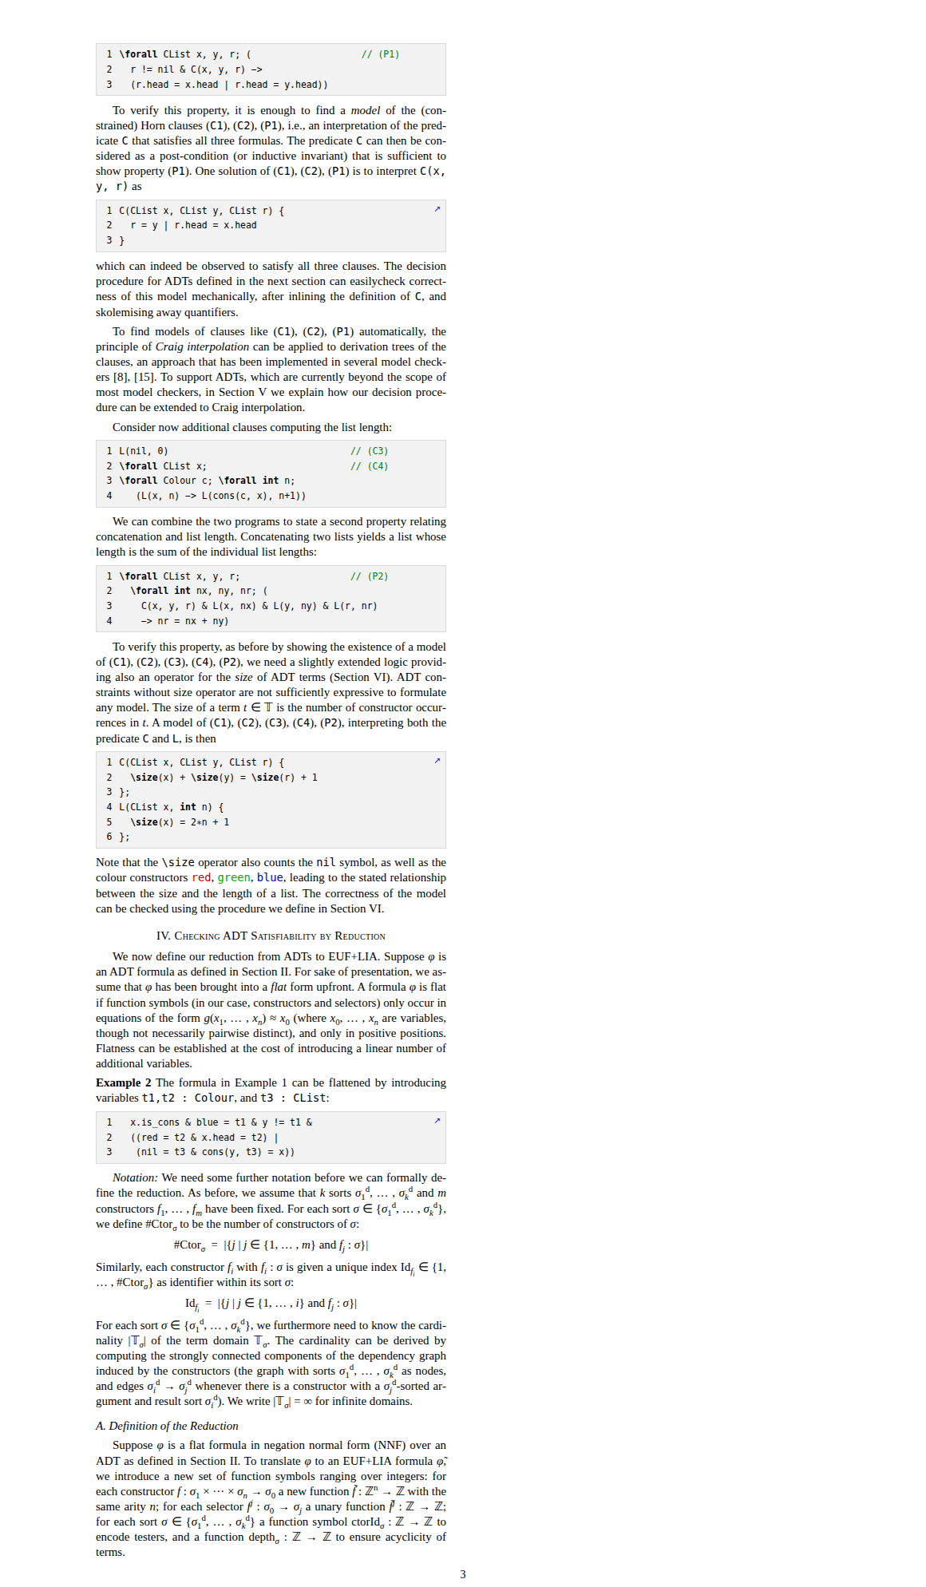| 1 | \forall CList x, y, r; ( // (P1) |
| 2 | r != nil & C(x, y, r) −> |
| 3 | (r.head = x.head / r.head = y.head)) |
To verify this property, it is enough to find a model of the (constrained) Horn clauses (C1), (C2), (P1), i.e., an interpretation of the predicate C that satisfies all three formulas. The predicate C can then be considered as a post-condition (or inductive invariant) that is sufficient to show property (P1). One solution of (C1), (C2), (P1) is to interpret C(x, y, r) as
↗
| 1 | C(CList x, CList y, CList r) { |
| 2 | r = y / r.head = x.head |
| 3 | } |
which can indeed be observed to satisfy all three clauses. The decision procedure for ADTs defined in the next section can easilycheck correctness of this model mechanically, after inlining the definition of C, and skolemising away quantifiers.
To find models of clauses like (C1), (C2), (P1) automatically, the principle of Craig interpolation can be applied to derivation trees of the clauses, an approach that has been implemented in several model checkers [8], [15]. To support ADTs, which are currently beyond the scope of most model checkers, in Section V we explain how our decision procedure can be extended to Craig interpolation.
Consider now additional clauses computing the list length:
| 1 | L(nil, 0) // (C3) |
| 2 | \forall CList x; // (C4) |
| 3 | \forall Colour c; \forall int n; |
| 4 | (L(x, n) −> L(cons(c, x), n+1)) |
We can combine the two programs to state a second property relating concatenation and list length. Concatenating two lists yields a list whose length is the sum of the individual list lengths:
| 1 | \forall CList x, y, r; // (P2) |
| 2 | \forall int nx, ny, nr; ( |
| 3 | C(x, y, r) & L(x, nx) & L(y, ny) & L(r, nr) |
| 4 | −> nr = nx + ny) |
To verify this property, as before by showing the existence of a model of (C1), (C2), (C3), (C4), (P2), we need a slightly extended logic providing also an operator for the size of ADT terms (Section VI). ADT constraints without size operator are not sufficiently expressive to formulate any model. The size of a term t ∈ 𝕋 is the number of constructor occurrences in t. A model of (C1), (C2), (C3), (C4), (P2), interpreting both the predicate C and L, is then
↗
| 1 | C(CList x, CList y, CList r) { |
| 2 | \size (x) + \size (y) = \size (r) + 1 |
| 3 | }; |
| 4 | L(CList x, int n) { |
| 5 | \size (x) = 2∗n + 1 |
| 6 | }; |
Note that the \size operator also counts the nil symbol, as well as the colour constructors red, green, blue, leading to the stated relationship between the size and the length of a list. The correctness of the model can be checked using the procedure we define in Section VI.
IV. Checking ADT Satisfiability by Reduction
We now define our reduction from ADTs to EUF+LIA. Suppose φ is an ADT formula as defined in Section II. For sake of presentation, we assume that φ has been brought into a flat form upfront. A formula φ is flat if function symbols (in our case, constructors and selectors) only occur in equations of the form g(x1, … , xn) ≈ x0 (where x0, … , xn are variables, though not necessarily pairwise distinct), and only in positive positions. Flatness can be established at the cost of introducing a linear number of additional variables.
Example 2 The formula in Example 1 can be flattened by introducing variables t1,t2 : Colour, and t3 : CList:
↗
| 1 | x.is_cons & blue = t1 & y != t1 & |
| 2 | ((red = t2 & x.head = t2) / |
| 3 | (nil = t3 & cons(y, t3) = x)) |
Notation: We need some further notation before we can formally define the reduction. As before, we assume that k sorts σ1d, … , σkd and m constructors f1, … , fm have been fixed. For each sort σ ∈ {σ1d, … , σkd}, we define #Ctorσ to be the number of constructors of σ:
#Ctorσ = |{j | j ∈ {1, … , m} and fj : σ}|
Similarly, each constructor fi with fi : σ is given a unique index Idfi ∈ {1, … , #Ctorσ} as identifier within its sort σ:
Idfi = |{j | j ∈ {1, … , i} and fj : σ}|
For each sort σ ∈ {σ1d, … , σkd}, we furthermore need to know the cardinality |𝕋σ| of the term domain 𝕋σ. The cardinality can be derived by computing the strongly connected components of the dependency graph induced by the constructors (the graph with sorts σ1d, … , σkd as nodes, and edges σid → σjd whenever there is a constructor with a σjd-sorted argument and result sort σid). We write |𝕋σ| = ∞ for infinite domains.
A. Definition of the Reduction
Suppose φ is a flat formula in negation normal form (NNF) over an ADT as defined in Section II. To translate φ to an EUF+LIA formula φ̃, we introduce a new set of function symbols ranging over integers: for each constructor f : σ1 × ··· × σn → σ0 a new function f̃ : ℤn → ℤ with the same arity n; for each selector fj : σ0 → σj a unary function f̃j : ℤ → ℤ; for each sort σ ∈ {σ1d, … , σkd} a function symbol ctorIdσ : ℤ → ℤ to encode testers, and a function depthσ : ℤ → ℤ to ensure acyclicity of terms.
3